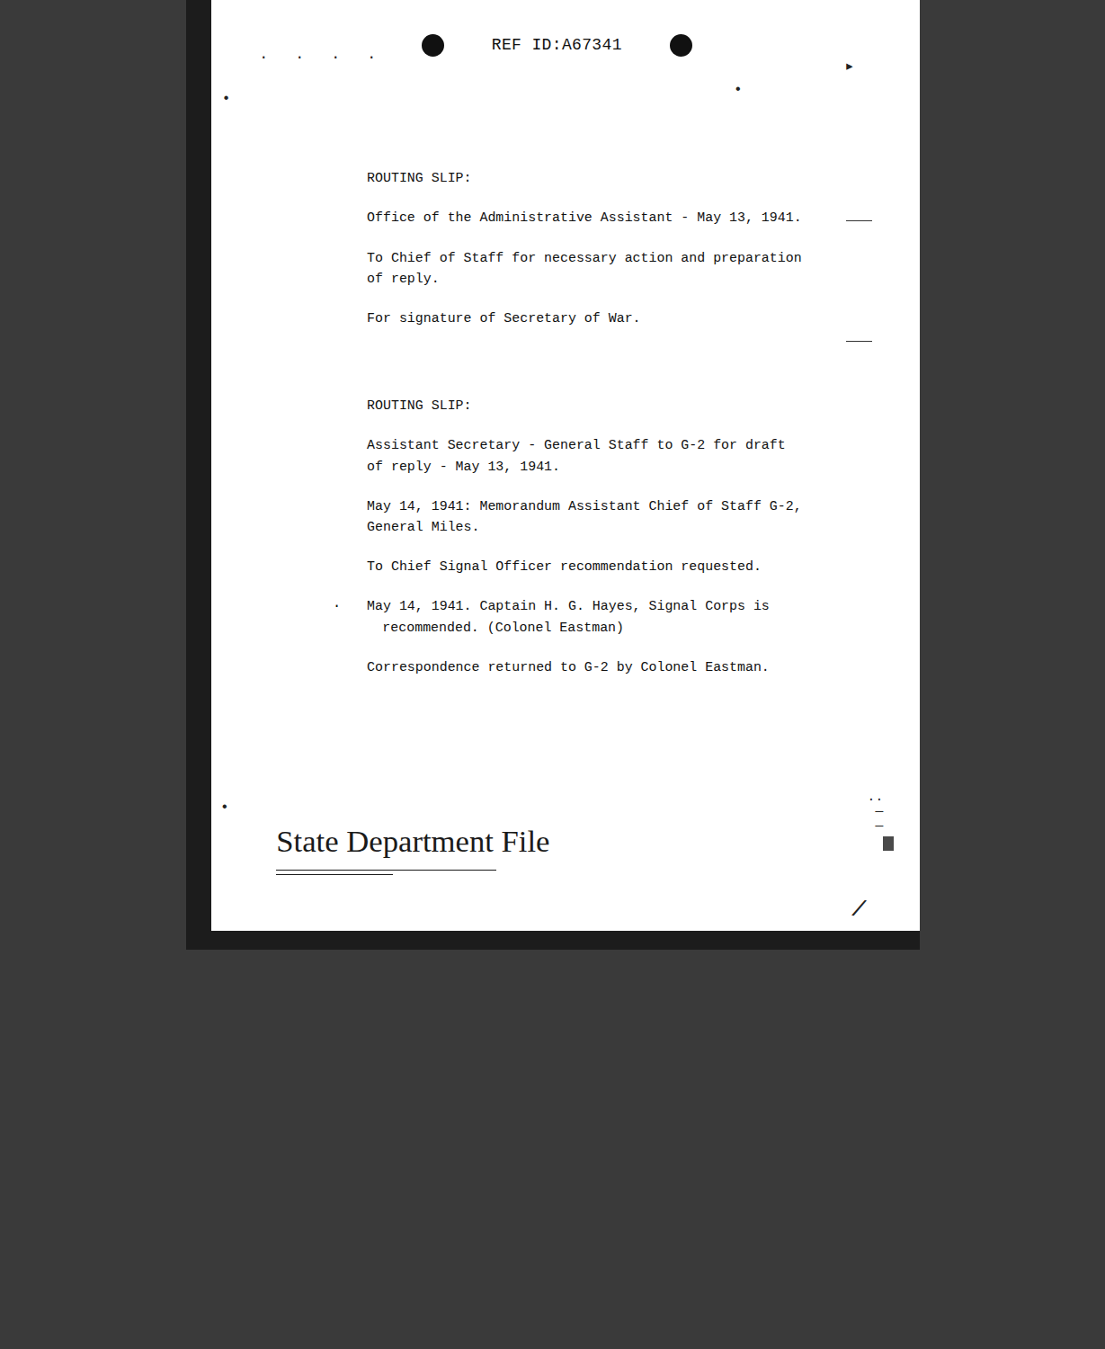. . . .
REF ID:A67341
▸
•
•
ROUTING SLIP:
Office of the Administrative Assistant - May 13, 1941.
To Chief of Staff for necessary action and preparation of reply.
For signature of Secretary of War.
ROUTING SLIP:
Assistant Secretary - General Staff to G-2 for draft of reply - May 13, 1941.
May 14, 1941: Memorandum Assistant Chief of Staff G-2, General Miles.
To Chief Signal Officer recommendation requested.
May 14, 1941. Captain H. G. Hayes, Signal Corps is recommended. (Colonel Eastman)
Correspondence returned to G-2 by Colonel Eastman.
•
State Department File
..
— —
/